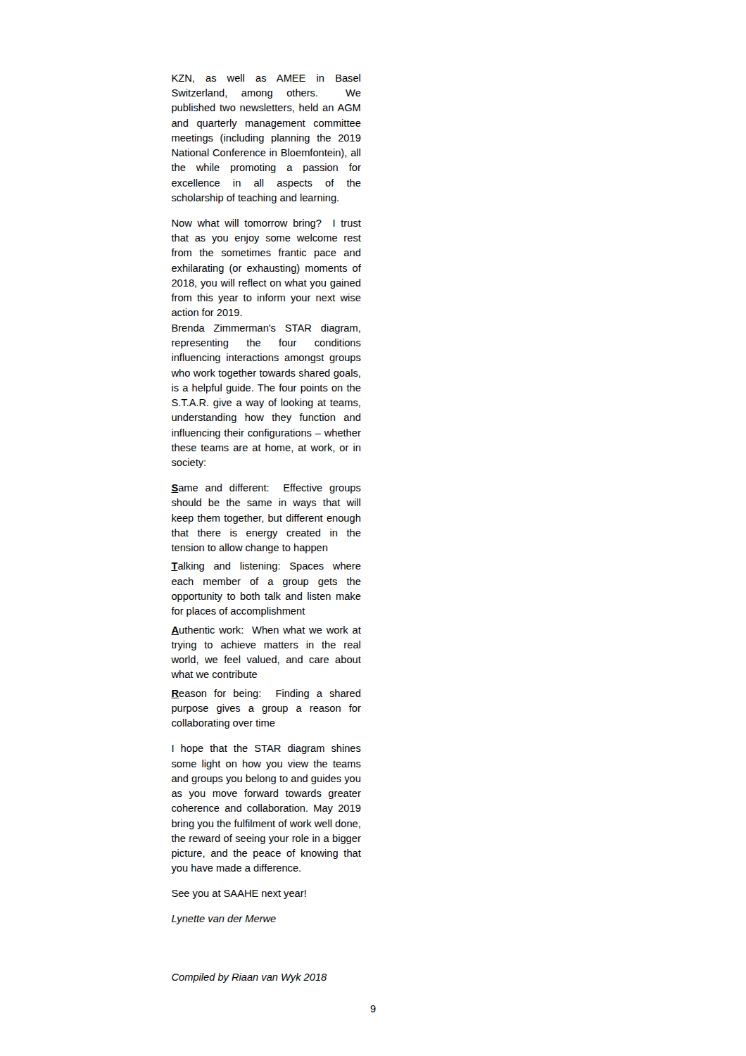KZN, as well as AMEE in Basel Switzerland, among others. We published two newsletters, held an AGM and quarterly management committee meetings (including planning the 2019 National Conference in Bloemfontein), all the while promoting a passion for excellence in all aspects of the scholarship of teaching and learning.
Now what will tomorrow bring? I trust that as you enjoy some welcome rest from the sometimes frantic pace and exhilarating (or exhausting) moments of 2018, you will reflect on what you gained from this year to inform your next wise action for 2019.
Brenda Zimmerman's STAR diagram, representing the four conditions influencing interactions amongst groups who work together towards shared goals, is a helpful guide. The four points on the S.T.A.R. give a way of looking at teams, understanding how they function and influencing their configurations – whether these teams are at home, at work, or in society:
Same and different: Effective groups should be the same in ways that will keep them together, but different enough that there is energy created in the tension to allow change to happen
Talking and listening: Spaces where each member of a group gets the opportunity to both talk and listen make for places of accomplishment
Authentic work: When what we work at trying to achieve matters in the real world, we feel valued, and care about what we contribute
Reason for being: Finding a shared purpose gives a group a reason for collaborating over time
I hope that the STAR diagram shines some light on how you view the teams and groups you belong to and guides you as you move forward towards greater coherence and collaboration. May 2019 bring you the fulfilment of work well done, the reward of seeing your role in a bigger picture, and the peace of knowing that you have made a difference.
See you at SAAHE next year!
Lynette van der Merwe
Compiled by Riaan van Wyk 2018
9